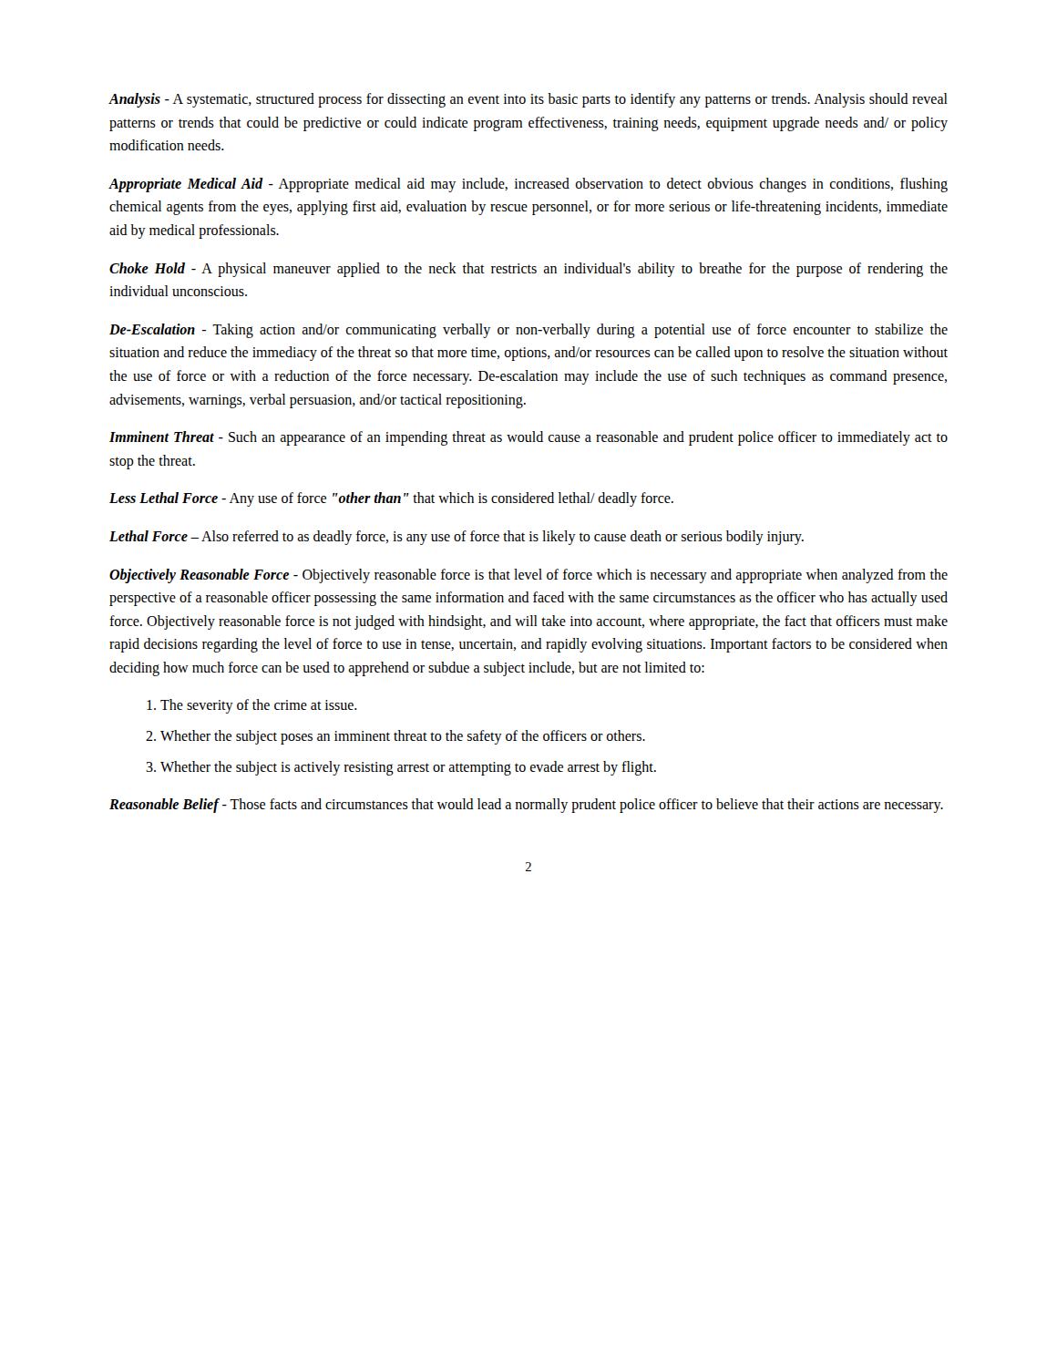Analysis - A systematic, structured process for dissecting an event into its basic parts to identify any patterns or trends. Analysis should reveal patterns or trends that could be predictive or could indicate program effectiveness, training needs, equipment upgrade needs and/ or policy modification needs.
Appropriate Medical Aid - Appropriate medical aid may include, increased observation to detect obvious changes in conditions, flushing chemical agents from the eyes, applying first aid, evaluation by rescue personnel, or for more serious or life-threatening incidents, immediate aid by medical professionals.
Choke Hold - A physical maneuver applied to the neck that restricts an individual's ability to breathe for the purpose of rendering the individual unconscious.
De-Escalation - Taking action and/or communicating verbally or non-verbally during a potential use of force encounter to stabilize the situation and reduce the immediacy of the threat so that more time, options, and/or resources can be called upon to resolve the situation without the use of force or with a reduction of the force necessary. De-escalation may include the use of such techniques as command presence, advisements, warnings, verbal persuasion, and/or tactical repositioning.
Imminent Threat - Such an appearance of an impending threat as would cause a reasonable and prudent police officer to immediately act to stop the threat.
Less Lethal Force - Any use of force "other than" that which is considered lethal/ deadly force.
Lethal Force – Also referred to as deadly force, is any use of force that is likely to cause death or serious bodily injury.
Objectively Reasonable Force - Objectively reasonable force is that level of force which is necessary and appropriate when analyzed from the perspective of a reasonable officer possessing the same information and faced with the same circumstances as the officer who has actually used force. Objectively reasonable force is not judged with hindsight, and will take into account, where appropriate, the fact that officers must make rapid decisions regarding the level of force to use in tense, uncertain, and rapidly evolving situations. Important factors to be considered when deciding how much force can be used to apprehend or subdue a subject include, but are not limited to:
The severity of the crime at issue.
Whether the subject poses an imminent threat to the safety of the officers or others.
Whether the subject is actively resisting arrest or attempting to evade arrest by flight.
Reasonable Belief - Those facts and circumstances that would lead a normally prudent police officer to believe that their actions are necessary.
2